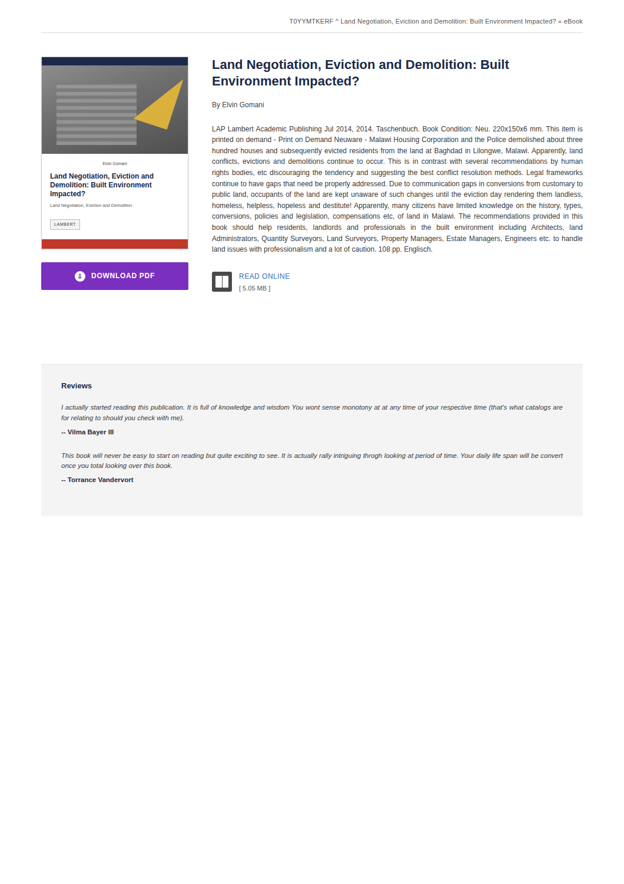T0YYMTKERF ^ Land Negotiation, Eviction and Demolition: Built Environment Impacted? « eBook
Elvin Gomani
Land Negotiation, Eviction and Demolition: Built Environment Impacted?
Land Negotiation, Eviction and Demolition
LAMBERT
⇩ DOWNLOAD PDF
Land Negotiation, Eviction and Demolition: Built Environment Impacted?
By Elvin Gomani
LAP Lambert Academic Publishing Jul 2014, 2014. Taschenbuch. Book Condition: Neu. 220x150x6 mm. This item is printed on demand - Print on Demand Neuware - Malawi Housing Corporation and the Police demolished about three hundred houses and subsequently evicted residents from the land at Baghdad in Lilongwe, Malawi. Apparently, land conflicts, evictions and demolitions continue to occur. This is in contrast with several recommendations by human rights bodies, etc discouraging the tendency and suggesting the best conflict resolution methods. Legal frameworks continue to have gaps that need be properly addressed. Due to communication gaps in conversions from customary to public land, occupants of the land are kept unaware of such changes until the eviction day rendering them landless, homeless, helpless, hopeless and destitute! Apparently, many citizens have limited knowledge on the history, types, conversions, policies and legislation, compensations etc, of land in Malawi. The recommendations provided in this book should help residents, landlords and professionals in the built environment including Architects, land Administrators, Quantity Surveyors, Land Surveyors, Property Managers, Estate Managers, Engineers etc. to handle land issues with professionalism and a lot of caution. 108 pp. Englisch.
READ ONLINE
[ 5.05 MB ]
Reviews
I actually started reading this publication. It is full of knowledge and wisdom You wont sense monotony at at any time of your respective time (that's what catalogs are for relating to should you check with me).
-- Vilma Bayer III
This book will never be easy to start on reading but quite exciting to see. It is actually rally intriguing throgh looking at period of time. Your daily life span will be convert once you total looking over this book.
-- Torrance Vandervort